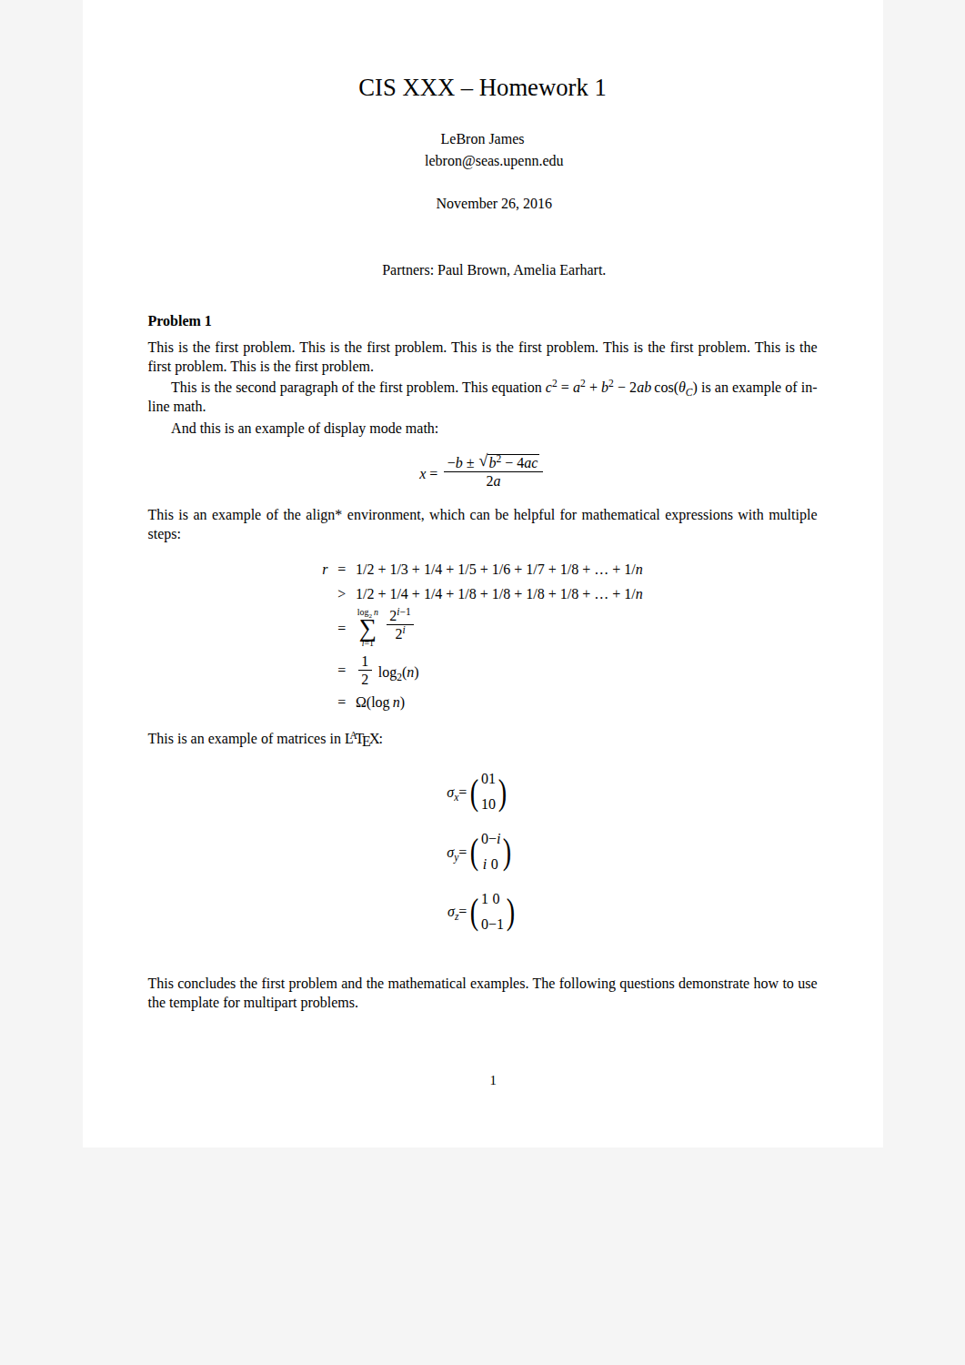CIS XXX – Homework 1
LeBron James
lebron@seas.upenn.edu
November 26, 2016
Partners: Paul Brown, Amelia Earhart.
Problem 1
This is the first problem. This is the first problem. This is the first problem. This is the first problem. This is the first problem. This is the first problem.
This is the second paragraph of the first problem. This equation c2 = a2 + b2 − 2ab cos(θC) is an example of in-line math.
And this is an example of display mode math:
x = −b ± b2 − 4ac 2a
This is an example of the align* environment, which can be helpful for mathematical expressions with multiple steps:
| r | = | 1/2 + 1/3 + 1/4 + 1/5 + 1/6 + 1/7 + 1/8 + … + 1/ n |
| | > | 1/2 + 1/4 + 1/4 + 1/8 + 1/8 + 1/8 + 1/8 + … + 1/ n |
| | = | log 2 n ∑ i =1 2 i −1 2 i |
| | = | 1 2 log 2 ( n ) |
| | = | Ω(log n ) |
This is an example of matrices in LATEX:
| σ x | = | ( / 0 / 1 / / 1 / 0 / ) |
| σ y | = | ( / 0 / − i / / i / 0 / ) |
| σ z | = | ( / 1 / 0 / / 0 / −1 / ) |
This concludes the first problem and the mathematical examples. The following questions demonstrate how to use the template for multipart problems.
1